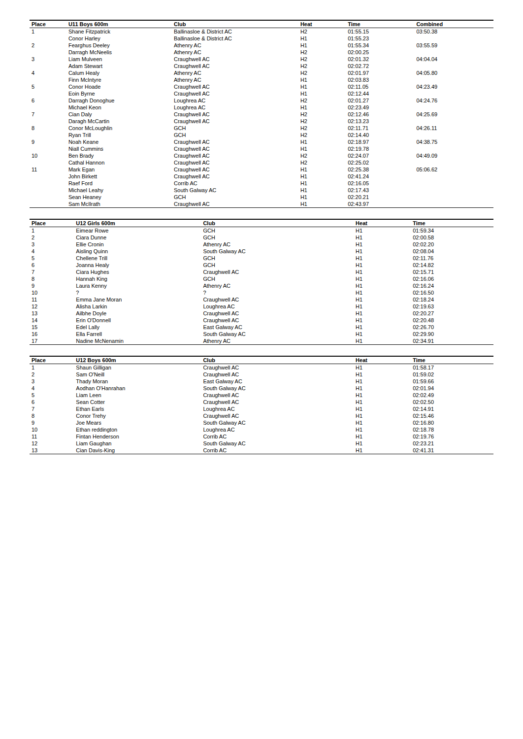U11 Boys 600m Results
| Place | U11 Boys 600m | Club | Heat | Time | Combined |
| --- | --- | --- | --- | --- | --- |
| 1 | Shane Fitzpatrick | Ballinasloe & District AC | H2 | 01:55.15 | 03:50.38 |
| | Conor Harley | Ballinasloe & District AC | H1 | 01:55.23 | |
| 2 | Fearghus Deeley | Athenry AC | H1 | 01:55.34 | 03:55.59 |
| | Darragh McNeelis | Athenry AC | H2 | 02:00.25 | |
| 3 | Liam Mulveen | Craughwell AC | H2 | 02:01.32 | 04:04.04 |
| | Adam Stewart | Craughwell AC | H2 | 02:02.72 | |
| 4 | Calum Healy | Athenry AC | H2 | 02:01.97 | 04:05.80 |
| | Finn McIntyre | Athenry AC | H1 | 02:03.83 | |
| 5 | Conor Hoade | Craughwell AC | H1 | 02:11.05 | 04:23.49 |
| | Eoin Byrne | Craughwell AC | H1 | 02:12.44 | |
| 6 | Darragh Donoghue | Loughrea AC | H2 | 02:01.27 | 04:24.76 |
| | Michael Keon | Loughrea AC | H1 | 02:23.49 | |
| 7 | Cian Daly | Craughwell AC | H2 | 02:12.46 | 04:25.69 |
| | Daragh McCartin | Craughwell AC | H2 | 02:13.23 | |
| 8 | Conor McLoughlin | GCH | H2 | 02:11.71 | 04:26.11 |
| | Ryan Trill | GCH | H2 | 02:14.40 | |
| 9 | Noah Keane | Craughwell AC | H1 | 02:18.97 | 04:38.75 |
| | Niall Cummins | Craughwell AC | H1 | 02:19.78 | |
| 10 | Ben Brady | Craughwell AC | H2 | 02:24.07 | 04:49.09 |
| | Cathal Hannon | Craughwell AC | H2 | 02:25.02 | |
| 11 | Mark Egan | Craughwell AC | H1 | 02:25.38 | 05:06.62 |
| | John Birkett | Craughwell AC | H1 | 02:41.24 | |
| | Raef Ford | Corrib AC | H1 | 02:16.05 | |
| | Michael Leahy | South Galway AC | H1 | 02:17.43 | |
| | Sean Heaney | GCH | H1 | 02:20.21 | |
| | Sam McIlrath | Craughwell AC | H1 | 02:43.97 | |
U12 Girls 600m Results
| Place | U12 Girls 600m | Club | Heat | Time |
| --- | --- | --- | --- | --- |
| 1 | Eimear Rowe | GCH | H1 | 01:59.34 |
| 2 | Ciara Dunne | GCH | H1 | 02:00.58 |
| 3 | Ellie Cronin | Athenry AC | H1 | 02:02.20 |
| 4 | Aisling Quinn | South Galway AC | H1 | 02:08.04 |
| 5 | Chellene Trill | GCH | H1 | 02:11.76 |
| 6 | Joanna Healy | GCH | H1 | 02:14.82 |
| 7 | Ciara Hughes | Craughwell AC | H1 | 02:15.71 |
| 8 | Hannah King | GCH | H1 | 02:16.06 |
| 9 | Laura Kenny | Athenry AC | H1 | 02:16.24 |
| 10 | ? | ? | H1 | 02:16.50 |
| 11 | Emma Jane Moran | Craughwell AC | H1 | 02:18.24 |
| 12 | Alisha Larkin | Loughrea AC | H1 | 02:19.63 |
| 13 | Ailbhe Doyle | Craughwell AC | H1 | 02:20.27 |
| 14 | Erin O'Donnell | Craughwell AC | H1 | 02:20.48 |
| 15 | Edel Lally | East Galway AC | H1 | 02:26.70 |
| 16 | Ella Farrell | South Galway AC | H1 | 02:29.90 |
| 17 | Nadine McNenamin | Athenry AC | H1 | 02:34.91 |
U12 Boys 600m Results
| Place | U12 Boys 600m | Club | Heat | Time |
| --- | --- | --- | --- | --- |
| 1 | Shaun Gilligan | Craughwell AC | H1 | 01:58.17 |
| 2 | Sam O'Neill | Craughwell AC | H1 | 01:59.02 |
| 3 | Thady Moran | East Galway AC | H1 | 01:59.66 |
| 4 | Aodhan O'Hanrahan | South Galway AC | H1 | 02:01.94 |
| 5 | Liam Leen | Craughwell AC | H1 | 02:02.49 |
| 6 | Sean Cotter | Craughwell AC | H1 | 02:02.50 |
| 7 | Ethan Earls | Loughrea AC | H1 | 02:14.91 |
| 8 | Conor Trehy | Craughwell AC | H1 | 02:15.46 |
| 9 | Joe Mears | South Galway AC | H1 | 02:16.80 |
| 10 | Ethan reddington | Loughrea AC | H1 | 02:18.78 |
| 11 | Fintan Henderson | Corrib AC | H1 | 02:19.76 |
| 12 | Liam Gaughan | South Galway AC | H1 | 02:23.21 |
| 13 | Cian Davis-King | Corrib AC | H1 | 02:41.31 |